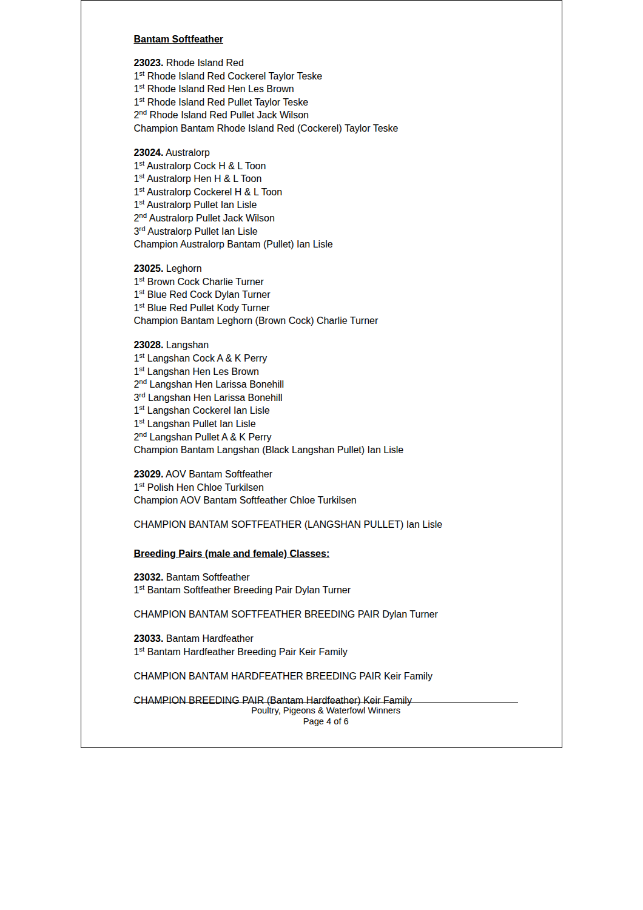Bantam Softfeather
23023. Rhode Island Red
1st Rhode Island Red Cockerel Taylor Teske
1st Rhode Island Red Hen Les Brown
1st Rhode Island Red Pullet Taylor Teske
2nd Rhode Island Red Pullet Jack Wilson
Champion Bantam Rhode Island Red (Cockerel) Taylor Teske
23024. Australorp
1st Australorp Cock H & L Toon
1st Australorp Hen H & L Toon
1st Australorp Cockerel H & L Toon
1st Australorp Pullet Ian Lisle
2nd Australorp Pullet Jack Wilson
3rd Australorp Pullet Ian Lisle
Champion Australorp Bantam (Pullet) Ian Lisle
23025. Leghorn
1st Brown Cock Charlie Turner
1st Blue Red Cock Dylan Turner
1st Blue Red Pullet Kody Turner
Champion Bantam Leghorn (Brown Cock) Charlie Turner
23028. Langshan
1st Langshan Cock A & K Perry
1st Langshan Hen Les Brown
2nd Langshan Hen Larissa Bonehill
3rd Langshan Hen Larissa Bonehill
1st Langshan Cockerel Ian Lisle
1st Langshan Pullet Ian Lisle
2nd Langshan Pullet A & K Perry
Champion Bantam Langshan (Black Langshan Pullet) Ian Lisle
23029. AOV Bantam Softfeather
1st Polish Hen Chloe Turkilsen
Champion AOV Bantam Softfeather Chloe Turkilsen
CHAMPION BANTAM SOFTFEATHER (LANGSHAN PULLET) Ian Lisle
Breeding Pairs (male and female) Classes:
23032. Bantam Softfeather
1st Bantam Softfeather Breeding Pair Dylan Turner
CHAMPION BANTAM SOFTFEATHER BREEDING PAIR Dylan Turner
23033. Bantam Hardfeather
1st Bantam Hardfeather Breeding Pair Keir Family
CHAMPION BANTAM HARDFEATHER BREEDING PAIR Keir Family
CHAMPION BREEDING PAIR (Bantam Hardfeather) Keir Family
Poultry, Pigeons & Waterfowl Winners
Page 4 of 6